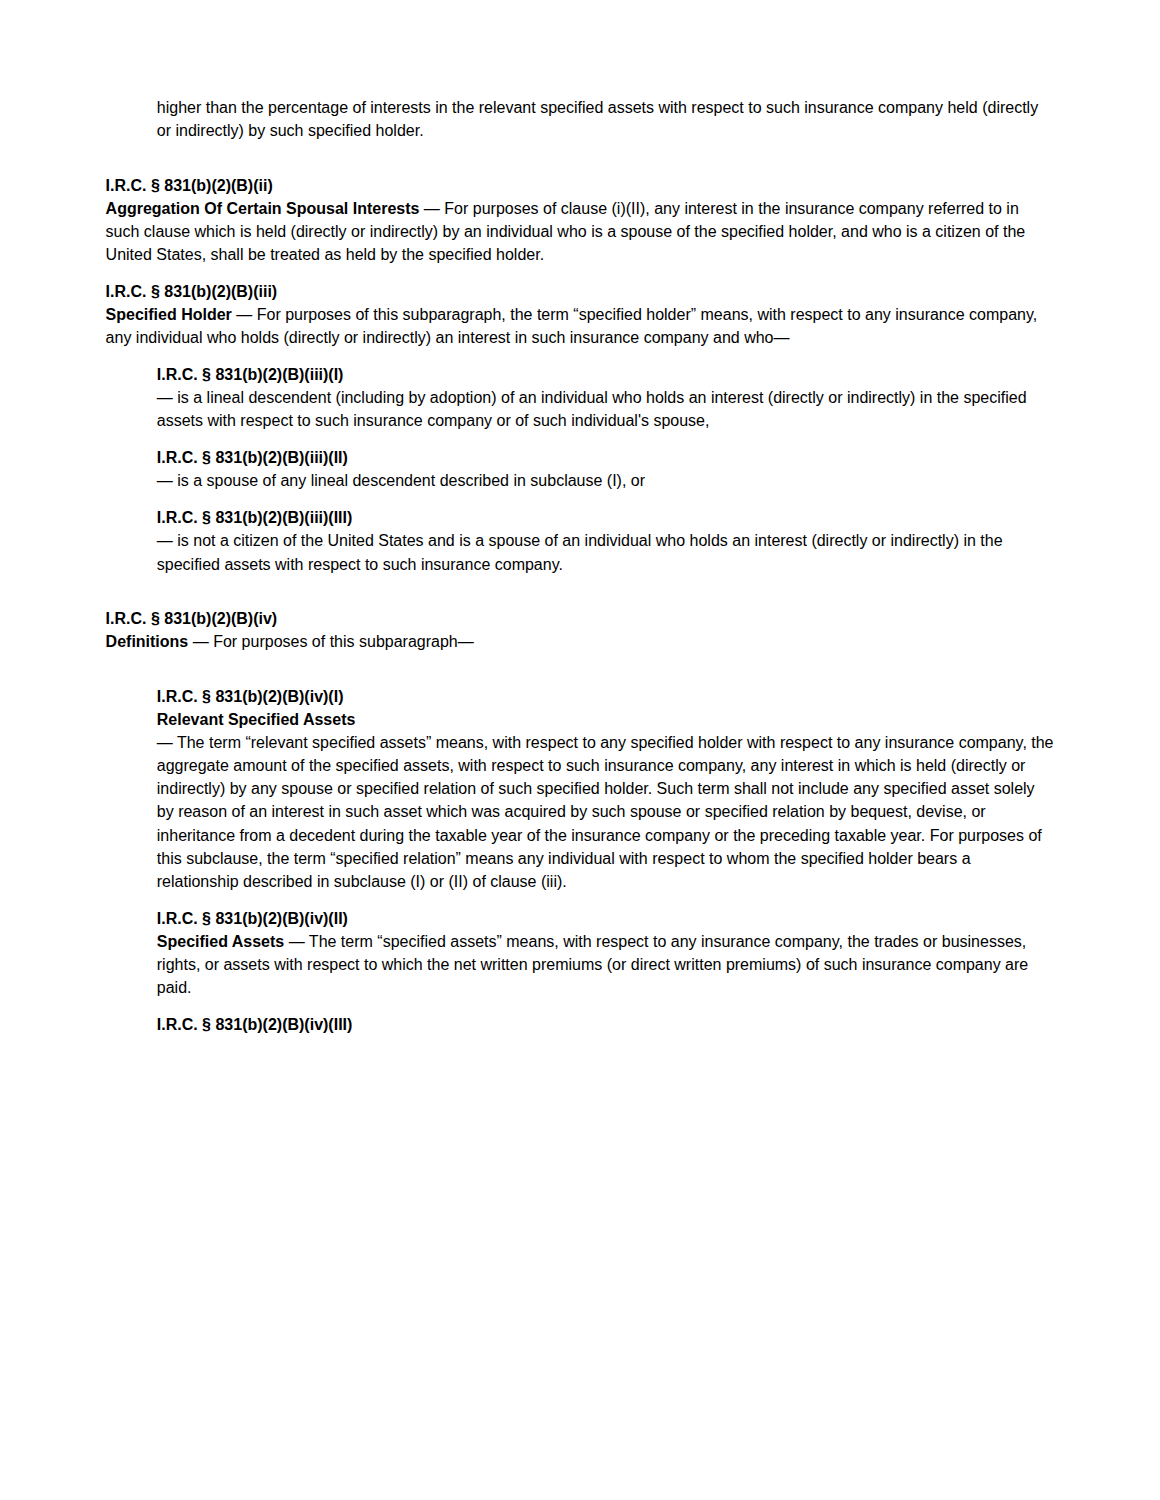higher than the percentage of interests in the relevant specified assets with respect to such insurance company held (directly or indirectly) by such specified holder.
I.R.C. § 831(b)(2)(B)(ii)
Aggregation Of Certain Spousal Interests — For purposes of clause (i)(II), any interest in the insurance company referred to in such clause which is held (directly or indirectly) by an individual who is a spouse of the specified holder, and who is a citizen of the United States, shall be treated as held by the specified holder.
I.R.C. § 831(b)(2)(B)(iii)
Specified Holder — For purposes of this subparagraph, the term “specified holder” means, with respect to any insurance company, any individual who holds (directly or indirectly) an interest in such insurance company and who—
I.R.C. § 831(b)(2)(B)(iii)(I)
— is a lineal descendent (including by adoption) of an individual who holds an interest (directly or indirectly) in the specified assets with respect to such insurance company or of such individual's spouse,
I.R.C. § 831(b)(2)(B)(iii)(II)
— is a spouse of any lineal descendent described in subclause (I), or
I.R.C. § 831(b)(2)(B)(iii)(III)
— is not a citizen of the United States and is a spouse of an individual who holds an interest (directly or indirectly) in the specified assets with respect to such insurance company.
I.R.C. § 831(b)(2)(B)(iv)
Definitions — For purposes of this subparagraph—
I.R.C. § 831(b)(2)(B)(iv)(I)
Relevant Specified Assets
— The term “relevant specified assets” means, with respect to any specified holder with respect to any insurance company, the aggregate amount of the specified assets, with respect to such insurance company, any interest in which is held (directly or indirectly) by any spouse or specified relation of such specified holder. Such term shall not include any specified asset solely by reason of an interest in such asset which was acquired by such spouse or specified relation by bequest, devise, or inheritance from a decedent during the taxable year of the insurance company or the preceding taxable year. For purposes of this subclause, the term “specified relation” means any individual with respect to whom the specified holder bears a relationship described in subclause (I) or (II) of clause (iii).
I.R.C. § 831(b)(2)(B)(iv)(II)
Specified Assets — The term “specified assets” means, with respect to any insurance company, the trades or businesses, rights, or assets with respect to which the net written premiums (or direct written premiums) of such insurance company are paid.
I.R.C. § 831(b)(2)(B)(iv)(III)